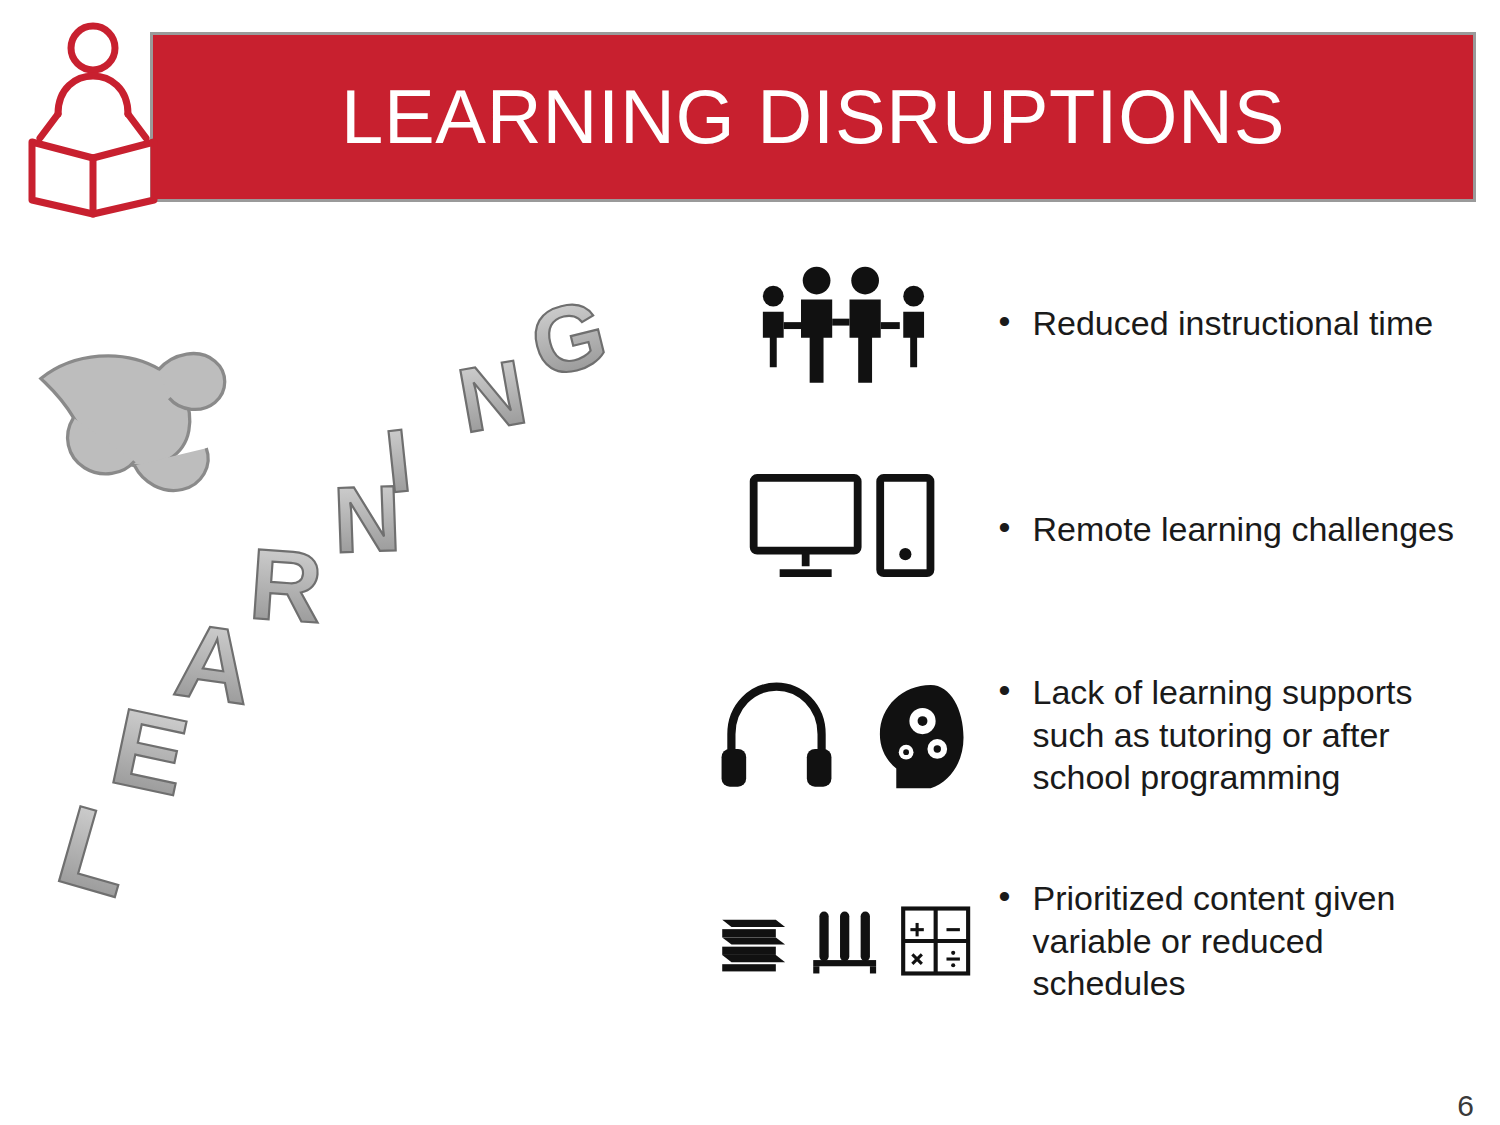LEARNING DISRUPTIONS
G N I N R A E L
Reduced instructional time
Remote learning challenges
Lack of learning supports such as tutoring or after school programming
Prioritized content given variable or reduced schedules
6